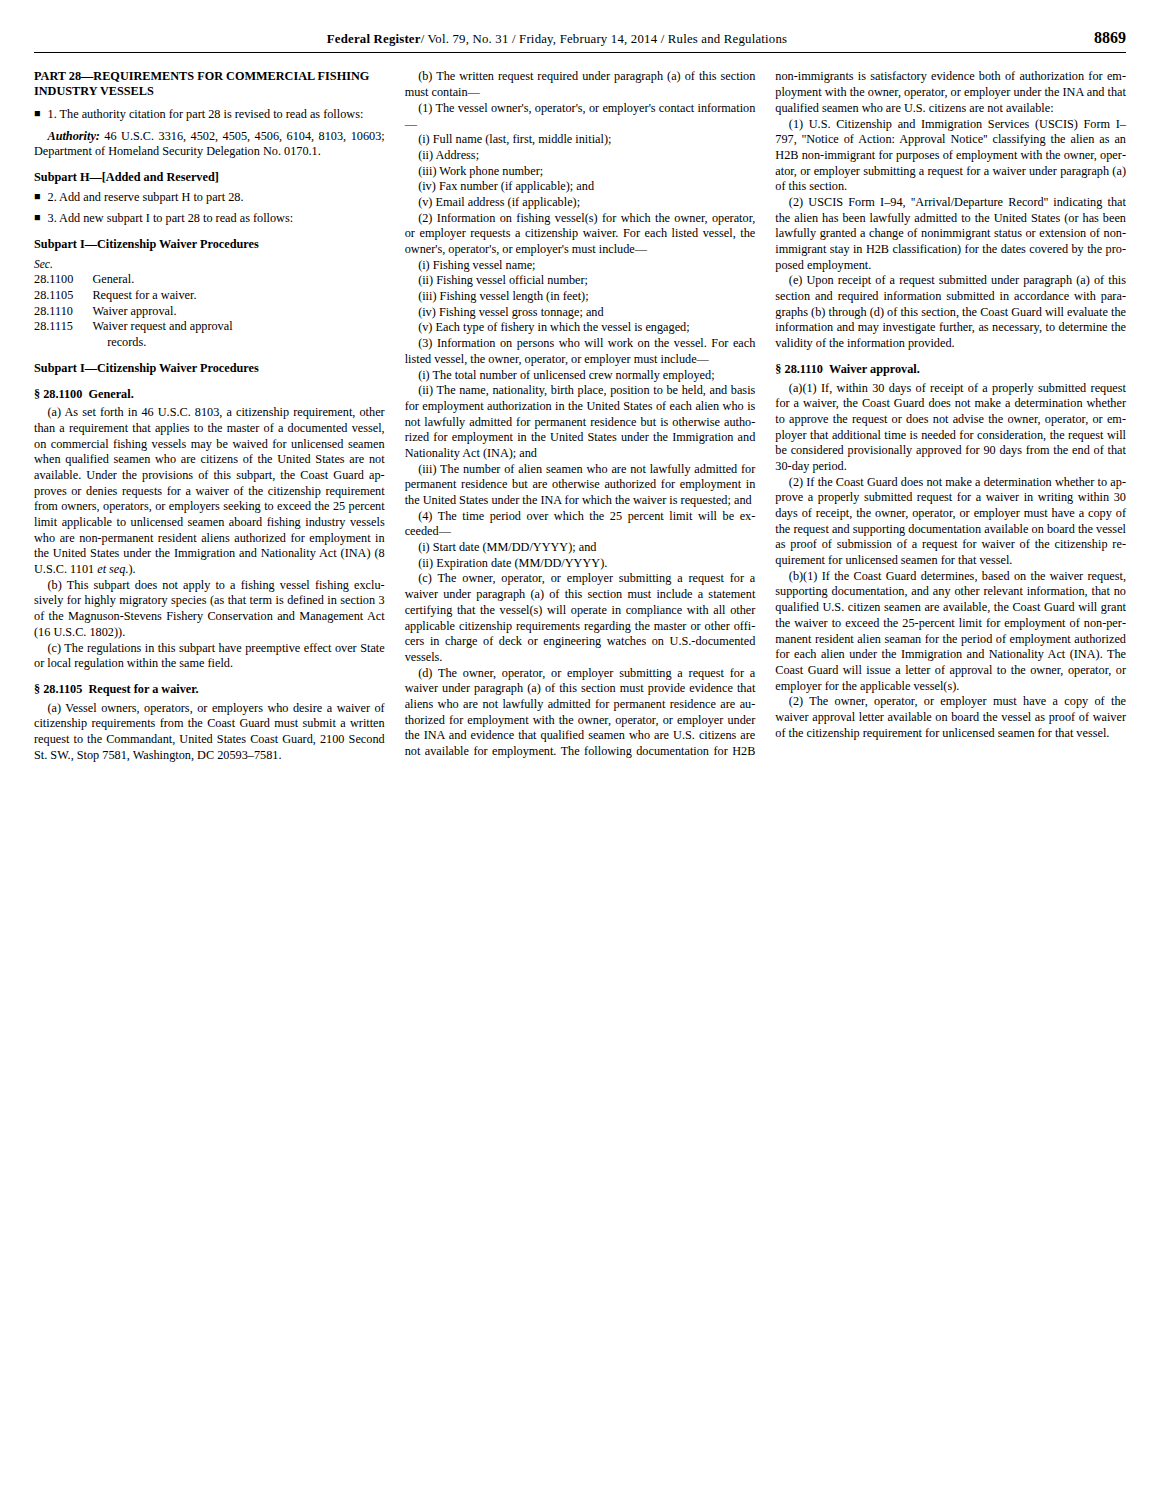Federal Register/ Vol. 79, No. 31 / Friday, February 14, 2014 / Rules and Regulations
8869
PART 28—REQUIREMENTS FOR COMMERCIAL FISHING INDUSTRY VESSELS
■ 1. The authority citation for part 28 is revised to read as follows:
Authority: 46 U.S.C. 3316, 4502, 4505, 4506, 6104, 8103, 10603; Department of Homeland Security Delegation No. 0170.1.
Subpart H—[Added and Reserved]
■ 2. Add and reserve subpart H to part 28.
■ 3. Add new subpart I to part 28 to read as follows:
Subpart I—Citizenship Waiver Procedures
Sec.
| 28.1100 | General. |
| 28.1105 | Request for a waiver. |
| 28.1110 | Waiver approval. |
| 28.1115 | Waiver request and approval records. |
Subpart I—Citizenship Waiver Procedures
§ 28.1100 General.
(a) As set forth in 46 U.S.C. 8103, a citizenship requirement, other than a requirement that applies to the master of a documented vessel, on commercial fishing vessels may be waived for unlicensed seamen when qualified seamen who are citizens of the United States are not available. Under the provisions of this subpart, the Coast Guard approves or denies requests for a waiver of the citizenship requirement from owners, operators, or employers seeking to exceed the 25 percent limit applicable to unlicensed seamen aboard fishing industry vessels who are non-permanent resident aliens authorized for employment in the United States under the Immigration and Nationality Act (INA) (8 U.S.C. 1101 et seq.).
(b) This subpart does not apply to a fishing vessel fishing exclusively for highly migratory species (as that term is defined in section 3 of the Magnuson-Stevens Fishery Conservation and Management Act (16 U.S.C. 1802)).
(c) The regulations in this subpart have preemptive effect over State or local regulation within the same field.
§ 28.1105 Request for a waiver.
(a) Vessel owners, operators, or employers who desire a waiver of citizenship requirements from the Coast Guard must submit a written request to the Commandant, United States Coast Guard, 2100 Second St. SW., Stop 7581, Washington, DC 20593–7581.
(b) The written request required under paragraph (a) of this section must contain—
(1) The vessel owner's, operator's, or employer's contact information—
(i) Full name (last, first, middle initial);
(ii) Address;
(iii) Work phone number;
(iv) Fax number (if applicable); and
(v) Email address (if applicable);
(2) Information on fishing vessel(s) for which the owner, operator, or employer requests a citizenship waiver. For each listed vessel, the owner's, operator's, or employer's must include—
(i) Fishing vessel name;
(ii) Fishing vessel official number;
(iii) Fishing vessel length (in feet);
(iv) Fishing vessel gross tonnage; and
(v) Each type of fishery in which the vessel is engaged;
(3) Information on persons who will work on the vessel. For each listed vessel, the owner, operator, or employer must include—
(i) The total number of unlicensed crew normally employed;
(ii) The name, nationality, birth place, position to be held, and basis for employment authorization in the United States of each alien who is not lawfully admitted for permanent residence but is otherwise authorized for employment in the United States under the Immigration and Nationality Act (INA); and
(iii) The number of alien seamen who are not lawfully admitted for permanent residence but are otherwise authorized for employment in the United States under the INA for which the waiver is requested; and
(4) The time period over which the 25 percent limit will be exceeded—
(i) Start date (MM/DD/YYYY); and
(ii) Expiration date (MM/DD/YYYY).
(c) The owner, operator, or employer submitting a request for a waiver under paragraph (a) of this section must include a statement certifying that the vessel(s) will operate in compliance with all other applicable citizenship requirements regarding the master or other officers in charge of deck or engineering watches on U.S.-documented vessels.
(d) The owner, operator, or employer submitting a request for a waiver under paragraph (a) of this section must provide evidence that aliens who are not lawfully admitted for permanent residence are authorized for employment with the owner, operator, or employer under the INA and evidence that qualified seamen who are U.S. citizens are not available for employment. The following documentation for H2B non-immigrants is satisfactory evidence both of authorization for employment with the owner, operator, or employer under the INA and that qualified seamen who are U.S. citizens are not available:
(1) U.S. Citizenship and Immigration Services (USCIS) Form I–797, ''Notice of Action: Approval Notice'' classifying the alien as an H2B non-immigrant for purposes of employment with the owner, operator, or employer submitting a request for a waiver under paragraph (a) of this section.
(2) USCIS Form I–94, ''Arrival/Departure Record'' indicating that the alien has been lawfully admitted to the United States (or has been lawfully granted a change of nonimmigrant status or extension of non-immigrant stay in H2B classification) for the dates covered by the proposed employment.
(e) Upon receipt of a request submitted under paragraph (a) of this section and required information submitted in accordance with paragraphs (b) through (d) of this section, the Coast Guard will evaluate the information and may investigate further, as necessary, to determine the validity of the information provided.
§ 28.1110 Waiver approval.
(a)(1) If, within 30 days of receipt of a properly submitted request for a waiver, the Coast Guard does not make a determination whether to approve the request or does not advise the owner, operator, or employer that additional time is needed for consideration, the request will be considered provisionally approved for 90 days from the end of that 30-day period.
(2) If the Coast Guard does not make a determination whether to approve a properly submitted request for a waiver in writing within 30 days of receipt, the owner, operator, or employer must have a copy of the request and supporting documentation available on board the vessel as proof of submission of a request for waiver of the citizenship requirement for unlicensed seamen for that vessel.
(b)(1) If the Coast Guard determines, based on the waiver request, supporting documentation, and any other relevant information, that no qualified U.S. citizen seamen are available, the Coast Guard will grant the waiver to exceed the 25-percent limit for employment of non-permanent resident alien seaman for the period of employment authorized for each alien under the Immigration and Nationality Act (INA). The Coast Guard will issue a letter of approval to the owner, operator, or employer for the applicable vessel(s).
(2) The owner, operator, or employer must have a copy of the waiver approval letter available on board the vessel as proof of waiver of the citizenship requirement for unlicensed seamen for that vessel.